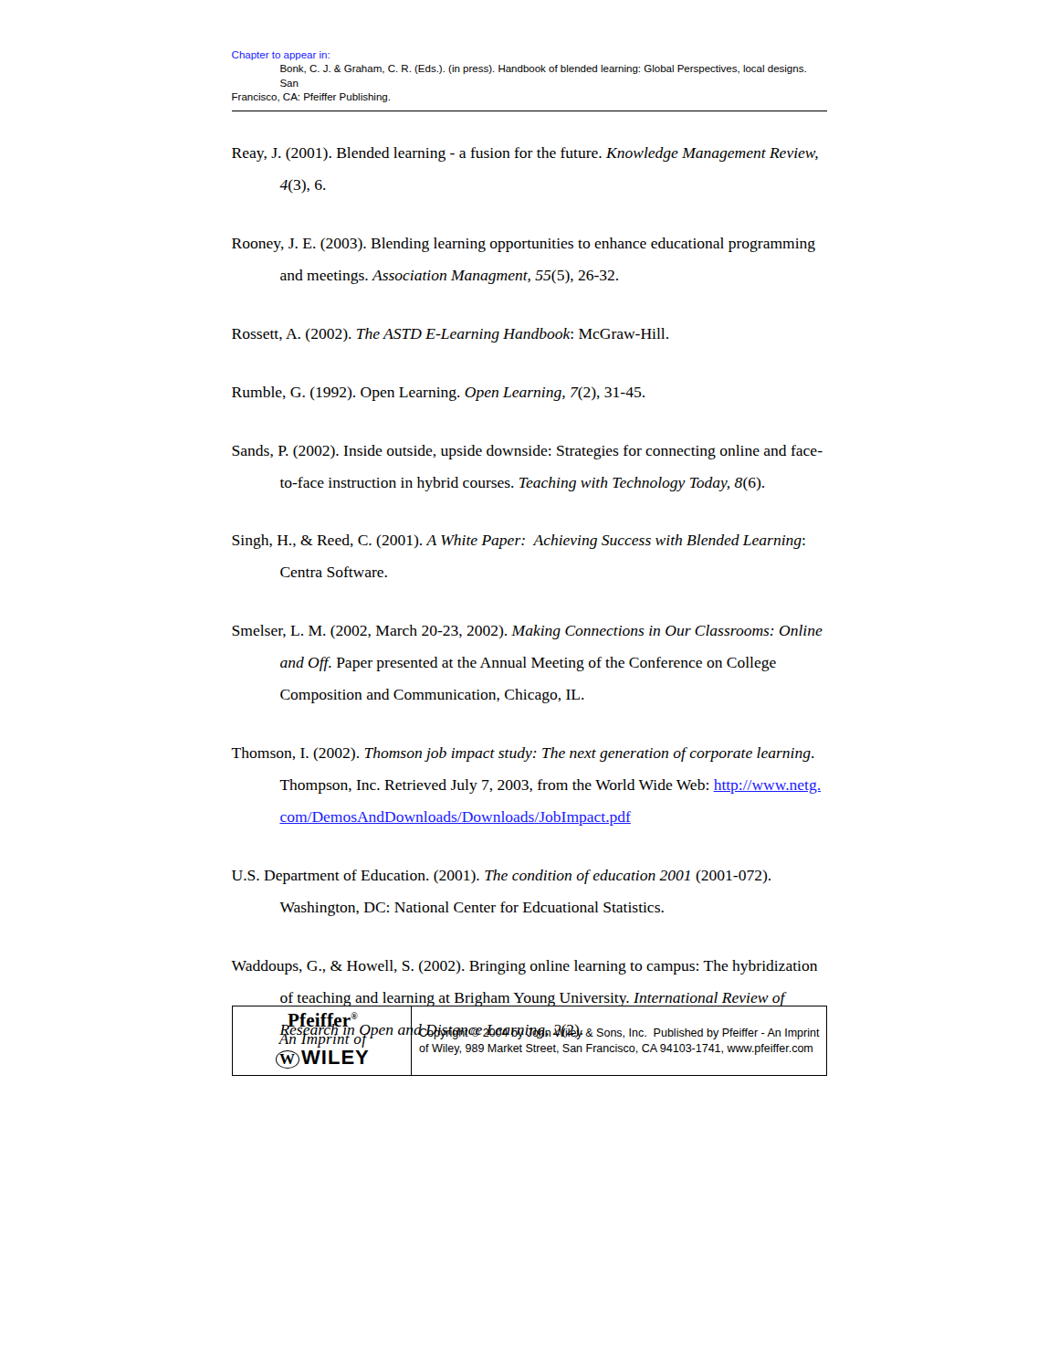Chapter to appear in: Bonk, C. J. & Graham, C. R. (Eds.). (in press). Handbook of blended learning: Global Perspectives, local designs. San Francisco, CA: Pfeiffer Publishing.
Reay, J. (2001). Blended learning - a fusion for the future. Knowledge Management Review, 4(3), 6.
Rooney, J. E. (2003). Blending learning opportunities to enhance educational programming and meetings. Association Managment, 55(5), 26-32.
Rossett, A. (2002). The ASTD E-Learning Handbook: McGraw-Hill.
Rumble, G. (1992). Open Learning. Open Learning, 7(2), 31-45.
Sands, P. (2002). Inside outside, upside downside: Strategies for connecting online and face-to-face instruction in hybrid courses. Teaching with Technology Today, 8(6).
Singh, H., & Reed, C. (2001). A White Paper: Achieving Success with Blended Learning: Centra Software.
Smelser, L. M. (2002, March 20-23, 2002). Making Connections in Our Classrooms: Online and Off. Paper presented at the Annual Meeting of the Conference on College Composition and Communication, Chicago, IL.
Thomson, I. (2002). Thomson job impact study: The next generation of corporate learning. Thompson, Inc. Retrieved July 7, 2003, from the World Wide Web: http://www.netg.com/DemosAndDownloads/Downloads/JobImpact.pdf
U.S. Department of Education. (2001). The condition of education 2001 (2001-072). Washington, DC: National Center for Edcuational Statistics.
Waddoups, G., & Howell, S. (2002). Bringing online learning to campus: The hybridization of teaching and learning at Brigham Young University. International Review of Research in Open and Distance Learning, 2(2).
Pfeiffer®
An Imprint of
WWILEY
Copyright © 2004 by John Wiley & Sons, Inc. Published by Pfeiffer - An Imprint of Wiley, 989 Market Street, San Francisco, CA 94103-1741, www.pfeiffer.com